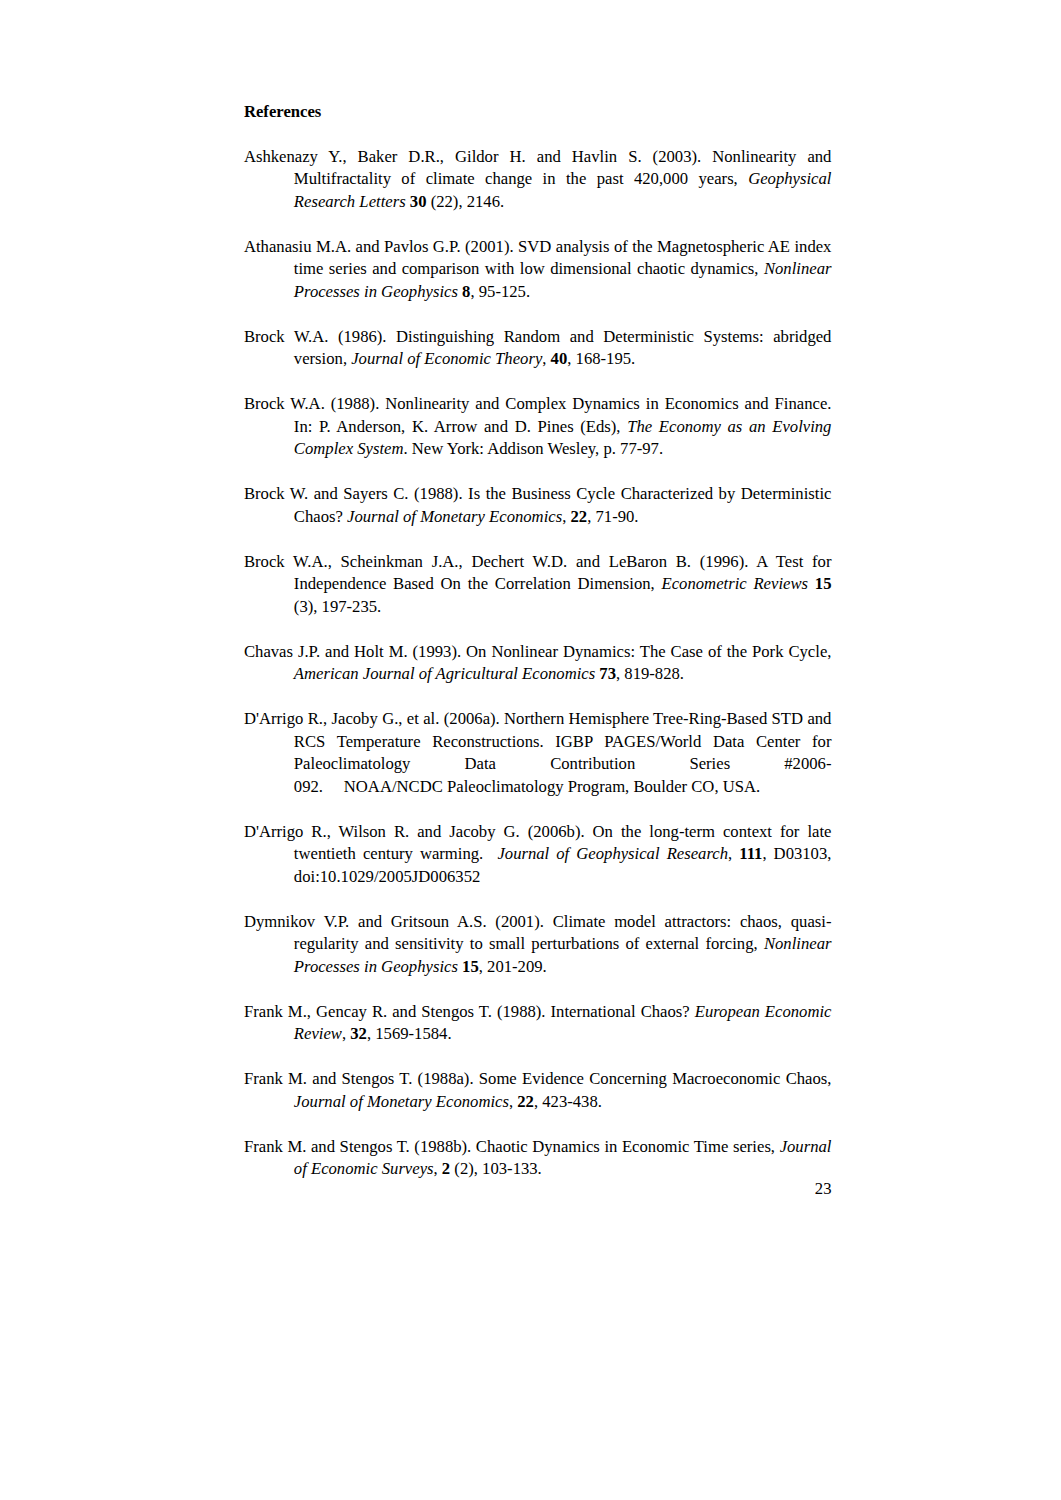References
Ashkenazy Y., Baker D.R., Gildor H. and Havlin S. (2003). Nonlinearity and Multifractality of climate change in the past 420,000 years, Geophysical Research Letters 30 (22), 2146.
Athanasiu M.A. and Pavlos G.P. (2001). SVD analysis of the Magnetospheric AE index time series and comparison with low dimensional chaotic dynamics, Nonlinear Processes in Geophysics 8, 95-125.
Brock W.A. (1986). Distinguishing Random and Deterministic Systems: abridged version, Journal of Economic Theory, 40, 168-195.
Brock W.A. (1988). Nonlinearity and Complex Dynamics in Economics and Finance. In: P. Anderson, K. Arrow and D. Pines (Eds), The Economy as an Evolving Complex System. New York: Addison Wesley, p. 77-97.
Brock W. and Sayers C. (1988). Is the Business Cycle Characterized by Deterministic Chaos? Journal of Monetary Economics, 22, 71-90.
Brock W.A., Scheinkman J.A., Dechert W.D. and LeBaron B. (1996). A Test for Independence Based On the Correlation Dimension, Econometric Reviews 15 (3), 197-235.
Chavas J.P. and Holt M. (1993). On Nonlinear Dynamics: The Case of the Pork Cycle, American Journal of Agricultural Economics 73, 819-828.
D'Arrigo R., Jacoby G., et al. (2006a). Northern Hemisphere Tree-Ring-Based STD and RCS Temperature Reconstructions. IGBP PAGES/World Data Center for Paleoclimatology Data Contribution Series #2006-092. NOAA/NCDC Paleoclimatology Program, Boulder CO, USA.
D'Arrigo R., Wilson R. and Jacoby G. (2006b). On the long-term context for late twentieth century warming. Journal of Geophysical Research, 111, D03103, doi:10.1029/2005JD006352
Dymnikov V.P. and Gritsoun A.S. (2001). Climate model attractors: chaos, quasi-regularity and sensitivity to small perturbations of external forcing, Nonlinear Processes in Geophysics 15, 201-209.
Frank M., Gencay R. and Stengos T. (1988). International Chaos? European Economic Review, 32, 1569-1584.
Frank M. and Stengos T. (1988a). Some Evidence Concerning Macroeconomic Chaos, Journal of Monetary Economics, 22, 423-438.
Frank M. and Stengos T. (1988b). Chaotic Dynamics in Economic Time series, Journal of Economic Surveys, 2 (2), 103-133.
23